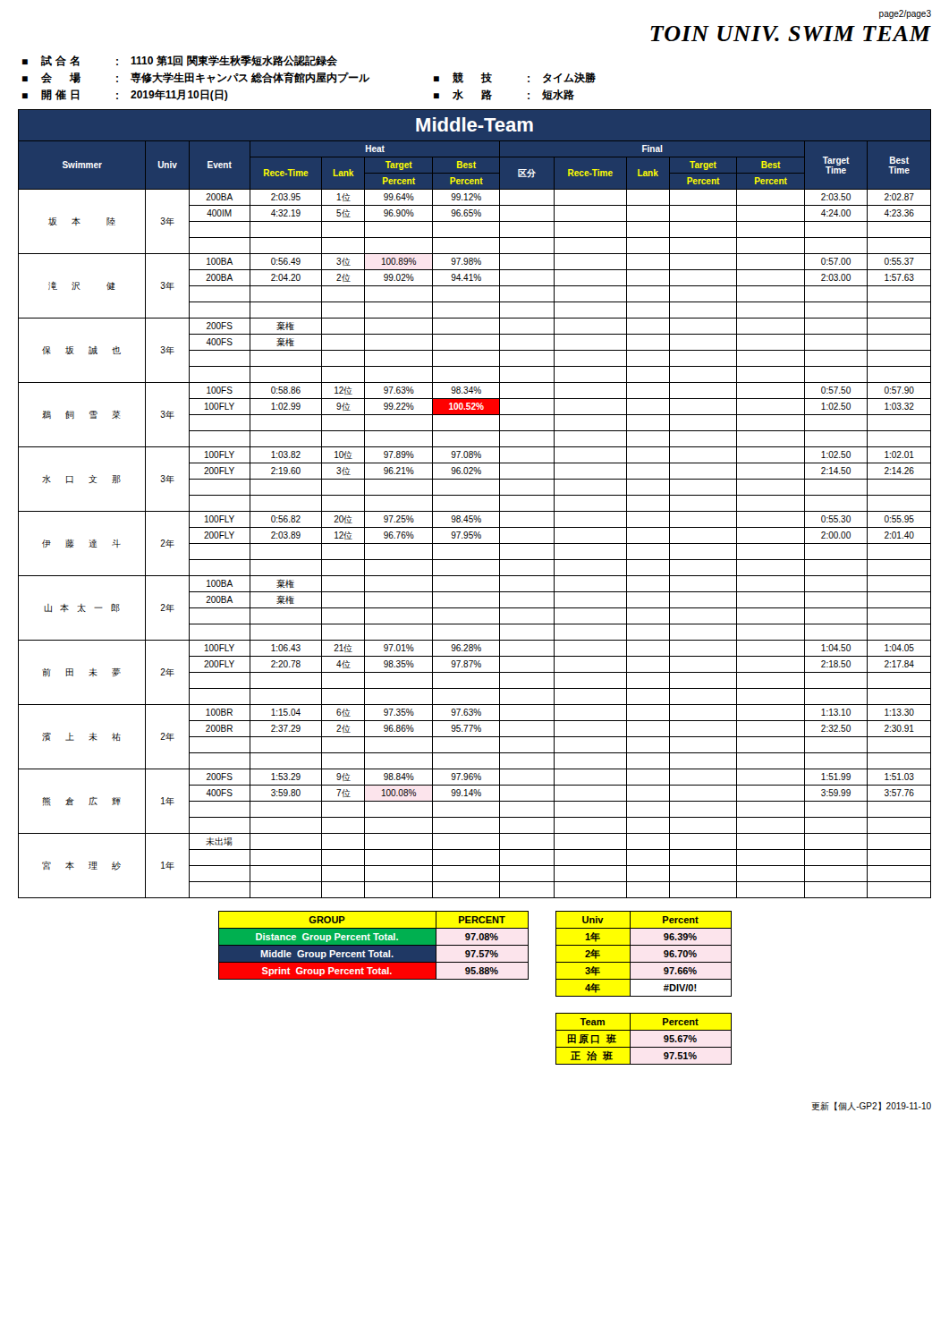page2/page3
TOIN UNIV. SWIM TEAM
| ■ | 試合名 | : | 1110 第1回 関東学生秋季短水路公認記録会 |
| ■ | 会 場 | : | 専修大学生田キャンパス 総合体育館内屋内プール | ■ | 競 技 | : | タイム決勝 |
| ■ | 開催日 | : | 2019年11月10日(日) | ■ | 水 路 | : | 短水路 |
Middle-Team
| Swimmer | Univ | Event | Heat | Final | Target Time | Best Time |
| --- | --- | --- | --- | --- | --- | --- |
| Rece-Time | Lank | Target | Best | 区分 | Rece-Time | Lank | Target | Best |
| Percent | Percent | Percent | Percent |
| 坂 本 陸 | 3年 | 200BA | 2:03.95 | 1位 | 99.64% | 99.12% | | | | | | 2:03.50 | 2:02.87 |
| 400IM | 4:32.19 | 5位 | 96.90% | 96.65% | | | | | | 4:24.00 | 4:23.36 |
| 滝 沢 健 | 3年 | 100BA | 0:56.49 | 3位 | 100.89% | 97.98% | | | | | | 0:57.00 | 0:55.37 |
| 200BA | 2:04.20 | 2位 | 99.02% | 94.41% | | | | | | 2:03.00 | 1:57.63 |
| 保 坂 誠 也 | 3年 | 200FS | 棄権 | | | | | | | | | | |
| 400FS | 棄権 | | | | | | | | | | |
| 鵜 飼 雪 菜 | 3年 | 100FS | 0:58.86 | 12位 | 97.63% | 98.34% | | | | | | 0:57.50 | 0:57.90 |
| 100FLY | 1:02.99 | 9位 | 99.22% | 100.52% | | | | | | 1:02.50 | 1:03.32 |
| 水 口 文 那 | 3年 | 100FLY | 1:03.82 | 10位 | 97.89% | 97.08% | | | | | | 1:02.50 | 1:02.01 |
| 200FLY | 2:19.60 | 3位 | 96.21% | 96.02% | | | | | | 2:14.50 | 2:14.26 |
| 伊 藤 達 斗 | 2年 | 100FLY | 0:56.82 | 20位 | 97.25% | 98.45% | | | | | | 0:55.30 | 0:55.95 |
| 200FLY | 2:03.89 | 12位 | 96.76% | 97.95% | | | | | | 2:00.00 | 2:01.40 |
| 山 本 太 一 郎 | 2年 | 100BA | 棄権 | | | | | | | | | | |
| 200BA | 棄権 | | | | | | | | | | |
| 前 田 未 夢 | 2年 | 100FLY | 1:06.43 | 21位 | 97.01% | 96.28% | | | | | | 1:04.50 | 1:04.05 |
| 200FLY | 2:20.78 | 4位 | 98.35% | 97.87% | | | | | | 2:18.50 | 2:17.84 |
| 濱 上 未 祐 | 2年 | 100BR | 1:15.04 | 6位 | 97.35% | 97.63% | | | | | | 1:13.10 | 1:13.30 |
| 200BR | 2:37.29 | 2位 | 96.86% | 95.77% | | | | | | 2:32.50 | 2:30.91 |
| 熊 倉 広 輝 | 1年 | 200FS | 1:53.29 | 9位 | 98.84% | 97.96% | | | | | | 1:51.99 | 1:51.03 |
| 400FS | 3:59.80 | 7位 | 100.08% | 99.14% | | | | | | 3:59.99 | 3:57.76 |
| 宮 本 理 紗 | 1年 | 未出場 | | | | | | | | | | | |
| GROUP | PERCENT |
| --- | --- |
| Distance Group Percent Total. | 97.08% |
| Middle Group Percent Total. | 97.57% |
| Sprint Group Percent Total. | 95.88% |
| Univ | Percent |
| --- | --- |
| 1年 | 96.39% |
| 2年 | 96.70% |
| 3年 | 97.66% |
| 4年 | #DIV/0! |
| Team | Percent |
| --- | --- |
| 田原口 班 | 95.67% |
| 正 治 班 | 97.51% |
更新【個人-GP2】2019-11-10